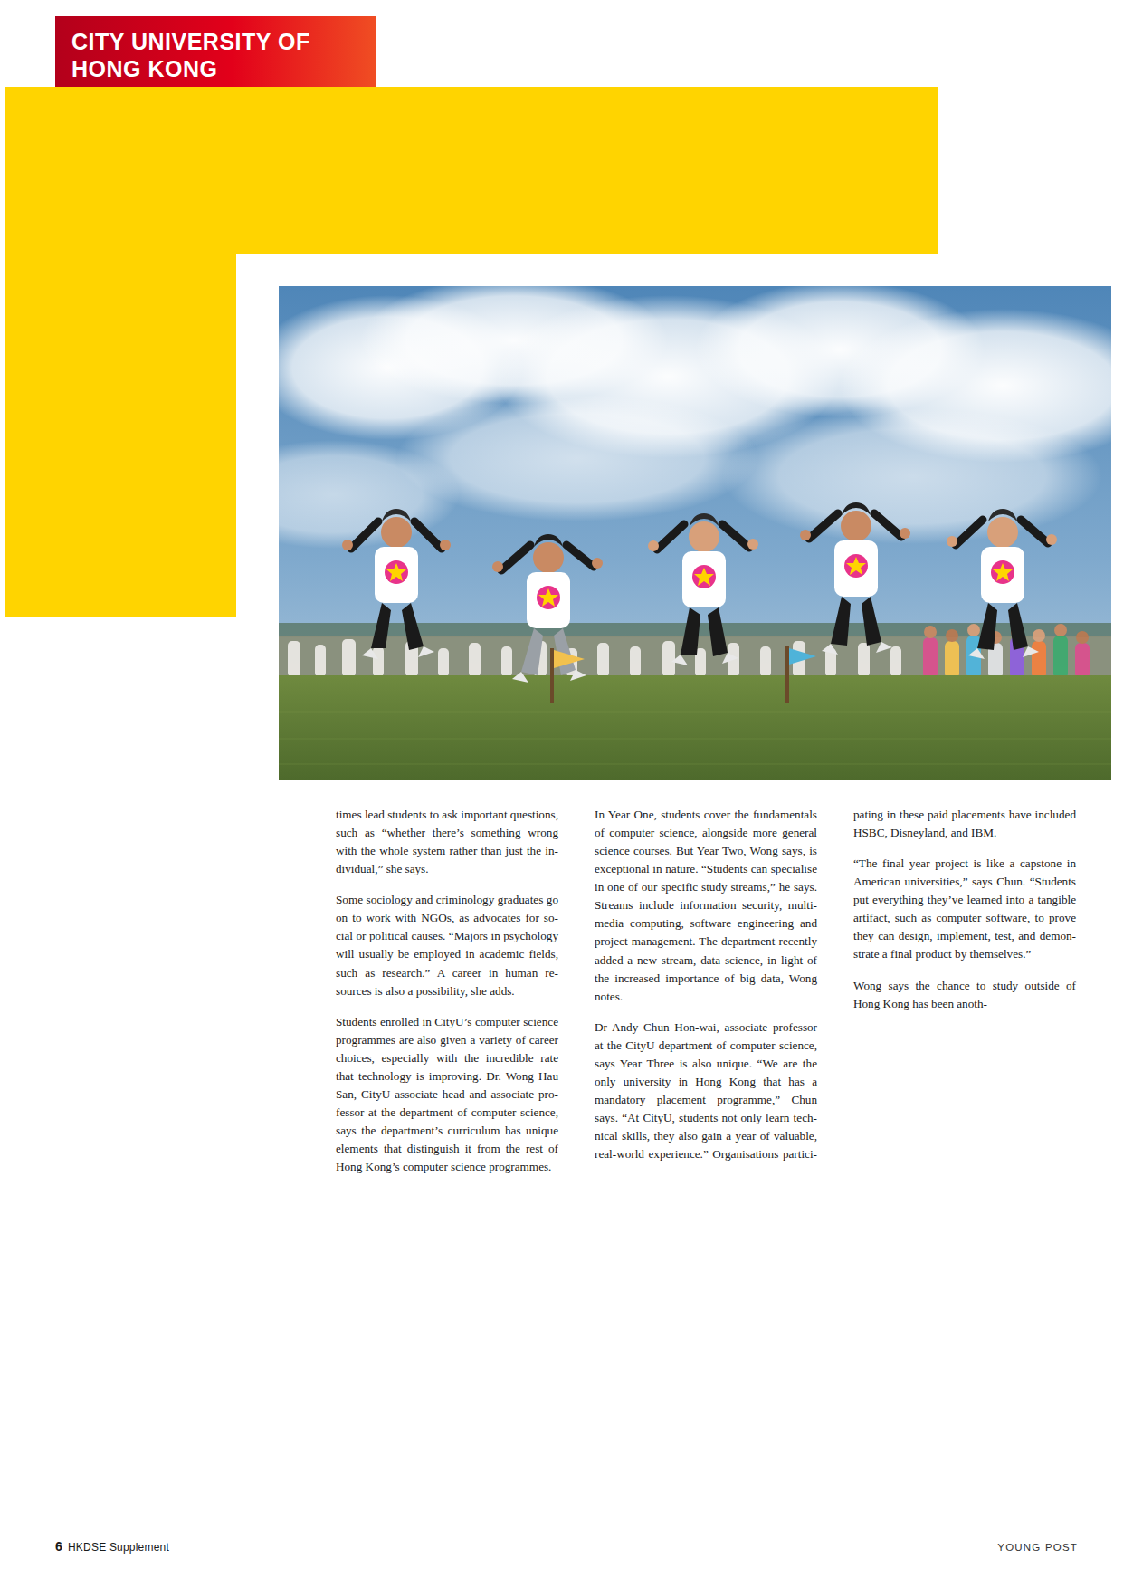City University of
Hong Kong
times lead students to ask important questions, such as “whether there’s something wrong with the whole system rather than just the individual,” she says.
Some sociology and criminology graduates go on to work with NGOs, as advocates for social or political causes. “Majors in psychology will usually be employed in academic fields, such as research.” A career in human resources is also a possibility, she adds.
Students enrolled in CityU’s computer science programmes are also given a variety of career choices, especially with the incredible rate that technology is improving. Dr. Wong Hau San, CityU associate head and associate professor at the department of computer science, says the department’s curriculum has unique elements that distinguish it from the rest of Hong Kong’s computer science programmes.
In Year One, students cover the fundamentals of computer science, alongside more general science courses. But Year Two, Wong says, is exceptional in nature. “Students can specialise in one of our specific study streams,” he says. Streams include information security, multimedia computing, software engineering and project management. The department recently added a new stream, data science, in light of the increased importance of big data, Wong notes.
Dr Andy Chun Hon-wai, associate professor at the CityU department of computer science, says Year Three is also unique. “We are the only university in Hong Kong that has a mandatory placement programme,” Chun says. “At CityU, students not only learn technical skills, they also gain a year of valuable, real-world experience.” Organisations participating in these paid placements have included HSBC, Disneyland, and IBM.
“The final year project is like a capstone in American universities,” says Chun. “Students put everything they’ve learned into a tangible artifact, such as computer software, to prove they can design, implement, test, and demonstrate a final product by themselves.”
Wong says the chance to study outside of Hong Kong has been anoth-
6 HKDSE Supplement
YOUNG POST